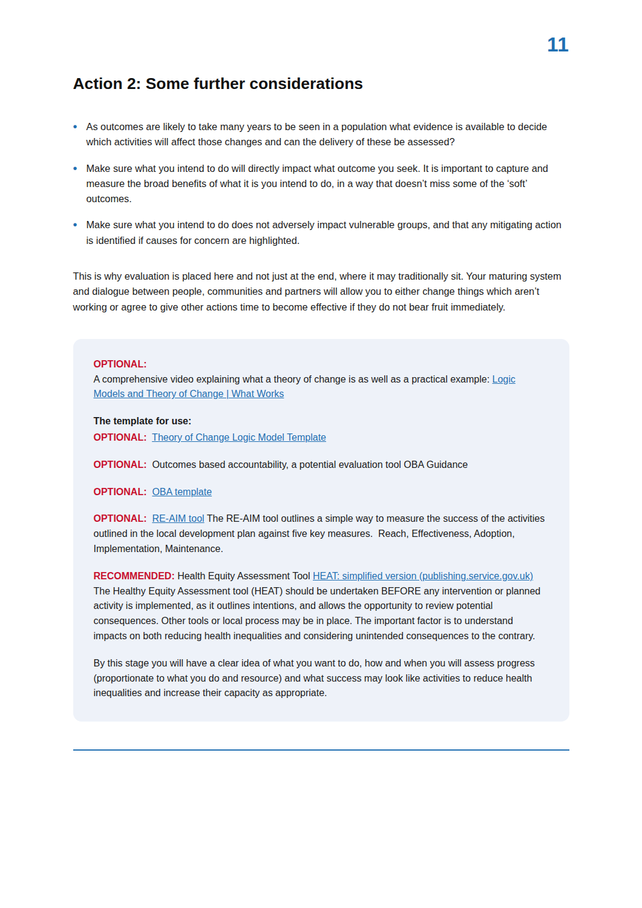11
Action 2: Some further considerations
As outcomes are likely to take many years to be seen in a population what evidence is available to decide which activities will affect those changes and can the delivery of these be assessed?
Make sure what you intend to do will directly impact what outcome you seek. It is important to capture and measure the broad benefits of what it is you intend to do, in a way that doesn’t miss some of the ‘soft’ outcomes.
Make sure what you intend to do does not adversely impact vulnerable groups, and that any mitigating action is identified if causes for concern are highlighted.
This is why evaluation is placed here and not just at the end, where it may traditionally sit. Your maturing system and dialogue between people, communities and partners will allow you to either change things which aren’t working or agree to give other actions time to become effective if they do not bear fruit immediately.
OPTIONAL:
A comprehensive video explaining what a theory of change is as well as a practical example: Logic Models and Theory of Change | What Works
The template for use: OPTIONAL: Theory of Change Logic Model Template
OPTIONAL: Outcomes based accountability, a potential evaluation tool OBA Guidance
OPTIONAL: OBA template
OPTIONAL: RE-AIM tool The RE-AIM tool outlines a simple way to measure the success of the activities outlined in the local development plan against five key measures. Reach, Effectiveness, Adoption, Implementation, Maintenance.
RECOMMENDED: Health Equity Assessment Tool HEAT: simplified version (publishing.service.gov.uk) The Healthy Equity Assessment tool (HEAT) should be undertaken BEFORE any intervention or planned activity is implemented, as it outlines intentions, and allows the opportunity to review potential consequences. Other tools or local process may be in place. The important factor is to understand impacts on both reducing health inequalities and considering unintended consequences to the contrary.
By this stage you will have a clear idea of what you want to do, how and when you will assess progress (proportionate to what you do and resource) and what success may look like activities to reduce health inequalities and increase their capacity as appropriate.